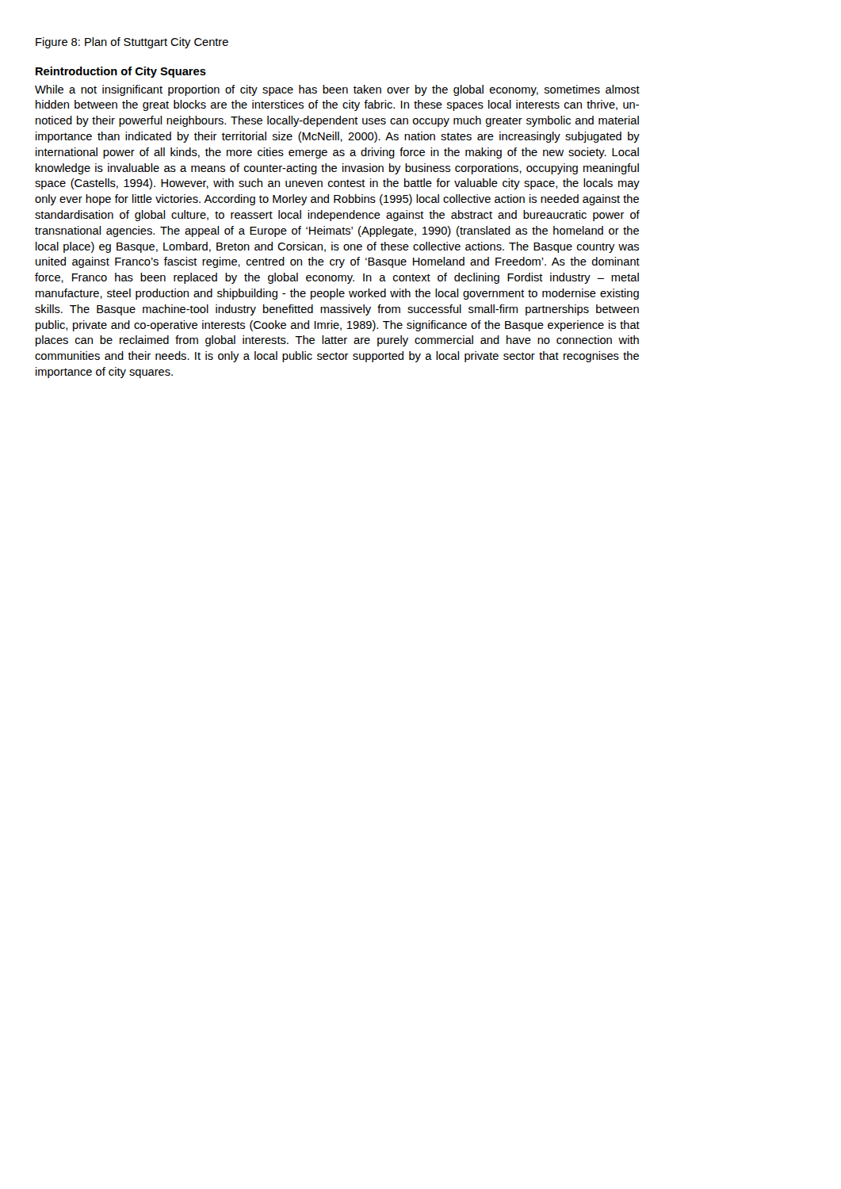Figure 8: Plan of Stuttgart City Centre
Reintroduction of City Squares
While a not insignificant proportion of city space has been taken over by the global economy, sometimes almost hidden between the great blocks are the interstices of the city fabric. In these spaces local interests can thrive, un-noticed by their powerful neighbours. These locally-dependent uses can occupy much greater symbolic and material importance than indicated by their territorial size (McNeill, 2000). As nation states are increasingly subjugated by international power of all kinds, the more cities emerge as a driving force in the making of the new society. Local knowledge is invaluable as a means of counter-acting the invasion by business corporations, occupying meaningful space (Castells, 1994). However, with such an uneven contest in the battle for valuable city space, the locals may only ever hope for little victories. According to Morley and Robbins (1995) local collective action is needed against the standardisation of global culture, to reassert local independence against the abstract and bureaucratic power of transnational agencies. The appeal of a Europe of ‘Heimats’ (Applegate, 1990) (translated as the homeland or the local place) eg Basque, Lombard, Breton and Corsican, is one of these collective actions. The Basque country was united against Franco’s fascist regime, centred on the cry of ‘Basque Homeland and Freedom’. As the dominant force, Franco has been replaced by the global economy. In a context of declining Fordist industry – metal manufacture, steel production and shipbuilding - the people worked with the local government to modernise existing skills. The Basque machine-tool industry benefitted massively from successful small-firm partnerships between public, private and co-operative interests (Cooke and Imrie, 1989). The significance of the Basque experience is that places can be reclaimed from global interests. The latter are purely commercial and have no connection with communities and their needs. It is only a local public sector supported by a local private sector that recognises the importance of city squares.